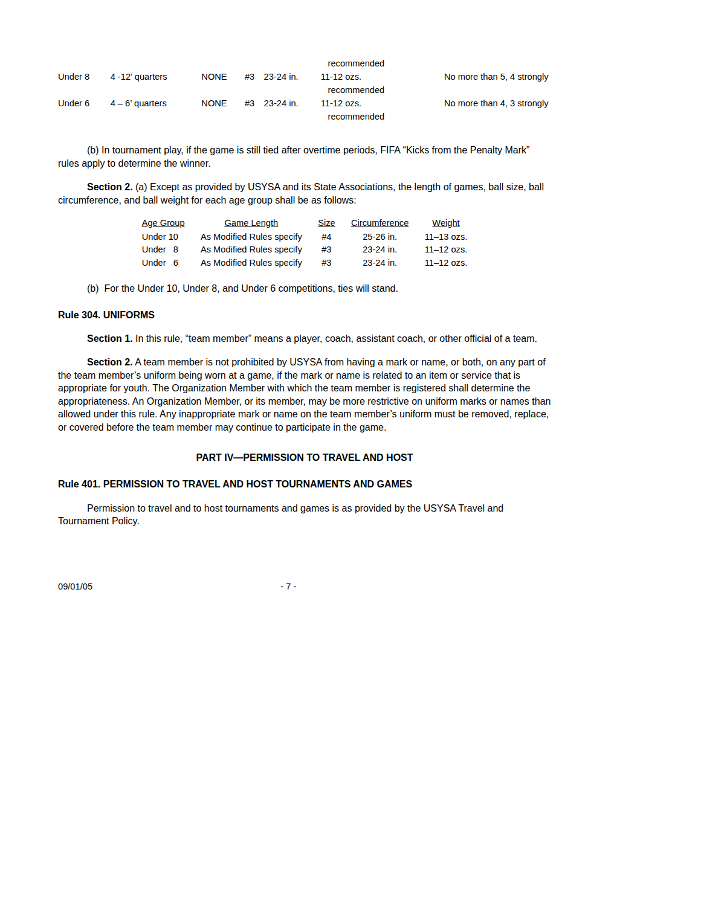| recommended |
| Under 8 | 4 -12’ quarters | NONE | #3 | 23-24 in. | 11-12 ozs. | No more than 5, 4 strongly |
| recommended |
| Under 6 | 4 – 6’ quarters | NONE | #3 | 23-24 in. | 11-12 ozs. | No more than 4, 3 strongly |
| recommended |
(b) In tournament play, if the game is still tied after overtime periods, FIFA “Kicks from the Penalty Mark” rules apply to determine the winner.
Section 2. (a) Except as provided by USYSA and its State Associations, the length of games, ball size, ball circumference, and ball weight for each age group shall be as follows:
| Age Group | Game Length | Size | Circumference | Weight |
| --- | --- | --- | --- | --- |
| Under 10 | As Modified Rules specify | #4 | 25-26 in. | 11–13 ozs. |
| Under 8 | As Modified Rules specify | #3 | 23-24 in. | 11–12 ozs. |
| Under 6 | As Modified Rules specify | #3 | 23-24 in. | 11–12 ozs. |
(b) For the Under 10, Under 8, and Under 6 competitions, ties will stand.
Rule 304. UNIFORMS
Section 1. In this rule, “team member” means a player, coach, assistant coach, or other official of a team.
Section 2. A team member is not prohibited by USYSA from having a mark or name, or both, on any part of the team member’s uniform being worn at a game, if the mark or name is related to an item or service that is appropriate for youth. The Organization Member with which the team member is registered shall determine the appropriateness. An Organization Member, or its member, may be more restrictive on uniform marks or names than allowed under this rule. Any inappropriate mark or name on the team member’s uniform must be removed, replace, or covered before the team member may continue to participate in the game.
PART IV—PERMISSION TO TRAVEL AND HOST
Rule 401. PERMISSION TO TRAVEL AND HOST TOURNAMENTS AND GAMES
Permission to travel and to host tournaments and games is as provided by the USYSA Travel and Tournament Policy.
09/01/05 - 7 -